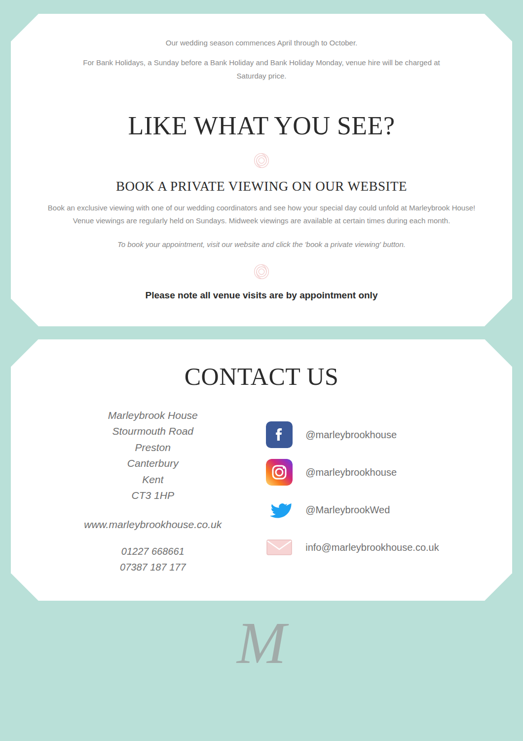Our wedding season commences April through to October.
For Bank Holidays, a Sunday before a Bank Holiday and Bank Holiday Monday, venue hire will be charged at Saturday price.
LIKE WHAT YOU SEE?
BOOK A PRIVATE VIEWING ON OUR WEBSITE
Book an exclusive viewing with one of our wedding coordinators and see how your special day could unfold at Marleybrook House! Venue viewings are regularly held on Sundays. Midweek viewings are available at certain times during each month.
To book your appointment, visit our website and click the 'book a private viewing' button.
Please note all venue visits are by appointment only
CONTACT US
Marleybrook House
Stourmouth Road
Preston
Canterbury
Kent
CT3 1HP
www.marleybrookhouse.co.uk
01227 668661
07387 187 177
@marleybrookhouse
@marleybrookhouse
@MarleybrookWed
info@marleybrookhouse.co.uk
M